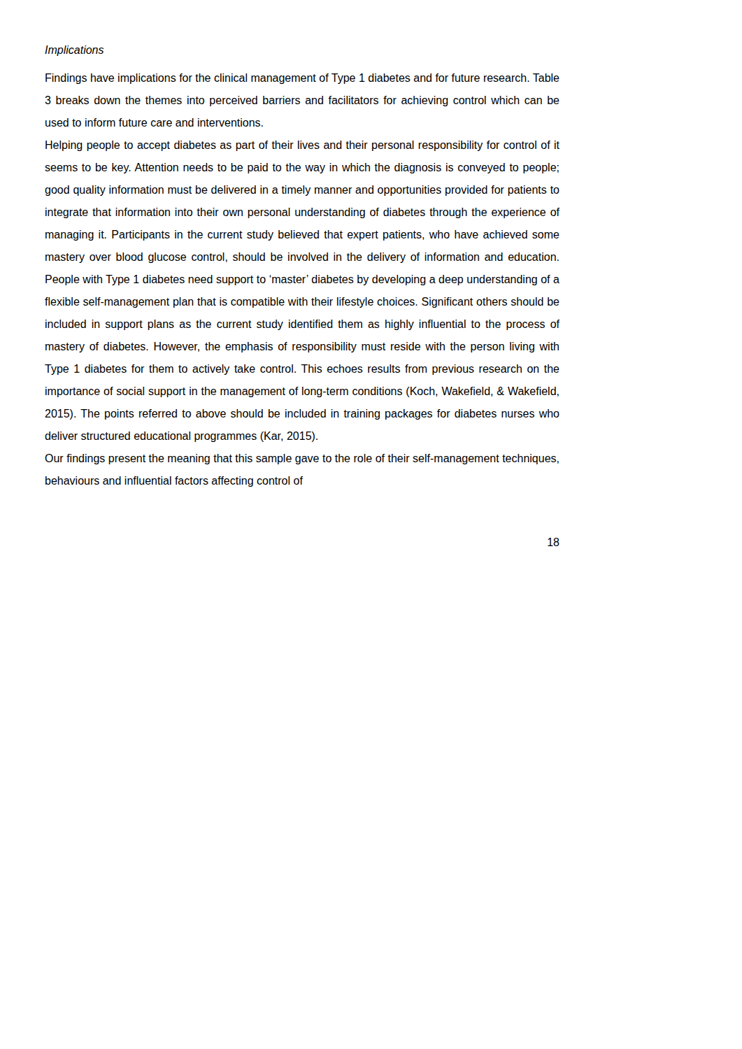Implications
Findings have implications for the clinical management of Type 1 diabetes and for future research. Table 3 breaks down the themes into perceived barriers and facilitators for achieving control which can be used to inform future care and interventions.
Helping people to accept diabetes as part of their lives and their personal responsibility for control of it seems to be key. Attention needs to be paid to the way in which the diagnosis is conveyed to people; good quality information must be delivered in a timely manner and opportunities provided for patients to integrate that information into their own personal understanding of diabetes through the experience of managing it. Participants in the current study believed that expert patients, who have achieved some mastery over blood glucose control, should be involved in the delivery of information and education. People with Type 1 diabetes need support to ‘master’ diabetes by developing a deep understanding of a flexible self-management plan that is compatible with their lifestyle choices. Significant others should be included in support plans as the current study identified them as highly influential to the process of mastery of diabetes. However, the emphasis of responsibility must reside with the person living with Type 1 diabetes for them to actively take control. This echoes results from previous research on the importance of social support in the management of long-term conditions (Koch, Wakefield, & Wakefield, 2015). The points referred to above should be included in training packages for diabetes nurses who deliver structured educational programmes (Kar, 2015).
Our findings present the meaning that this sample gave to the role of their self-management techniques, behaviours and influential factors affecting control of
18